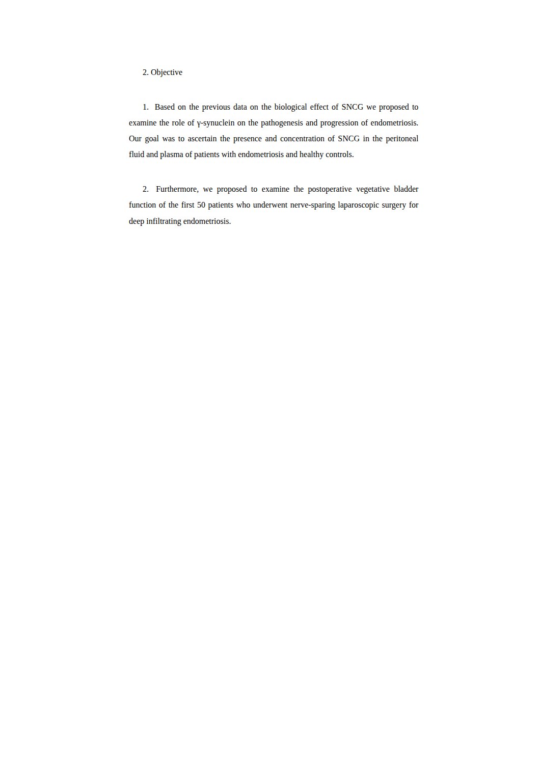2. Objective
1. Based on the previous data on the biological effect of SNCG we proposed to examine the role of γ-synuclein on the pathogenesis and progression of endometriosis. Our goal was to ascertain the presence and concentration of SNCG in the peritoneal fluid and plasma of patients with endometriosis and healthy controls.
2. Furthermore, we proposed to examine the postoperative vegetative bladder function of the first 50 patients who underwent nerve-sparing laparoscopic surgery for deep infiltrating endometriosis.